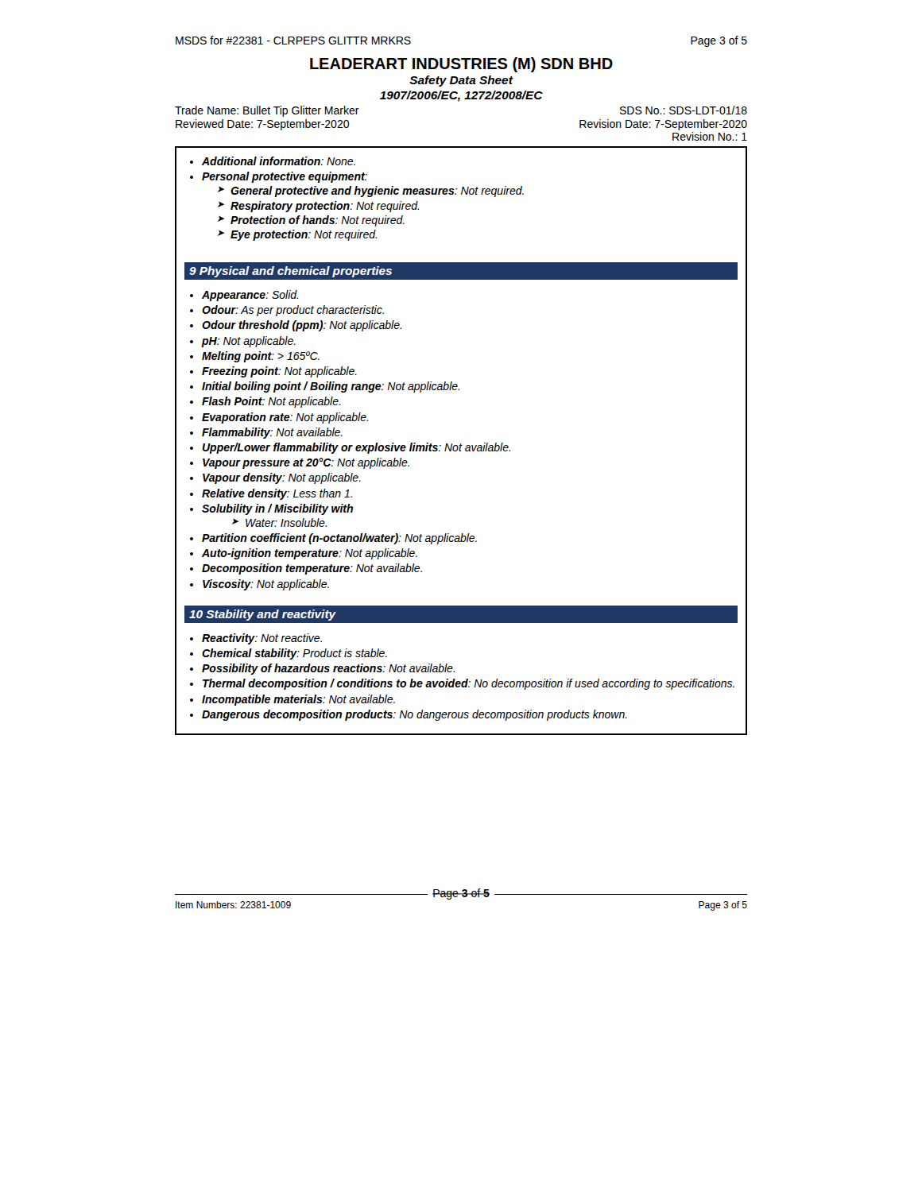MSDS for #22381 - CLRPEPS GLITTR MRKRS
Page 3 of 5
LEADERART INDUSTRIES (M) SDN BHD
Safety Data Sheet
1907/2006/EC, 1272/2008/EC
Trade Name: Bullet Tip Glitter Marker
Reviewed Date: 7-September-2020
SDS No.: SDS-LDT-01/18
Revision Date: 7-September-2020
Revision No.: 1
Additional information: None.
Personal protective equipment:
General protective and hygienic measures: Not required.
Respiratory protection: Not required.
Protection of hands: Not required.
Eye protection: Not required.
9 Physical and chemical properties
Appearance: Solid.
Odour: As per product characteristic.
Odour threshold (ppm): Not applicable.
pH: Not applicable.
Melting point: > 165ºC.
Freezing point: Not applicable.
Initial boiling point / Boiling range: Not applicable.
Flash Point: Not applicable.
Evaporation rate: Not applicable.
Flammability: Not available.
Upper/Lower flammability or explosive limits: Not available.
Vapour pressure at 20°C: Not applicable.
Vapour density: Not applicable.
Relative density: Less than 1.
Solubility in / Miscibility with
Water: Insoluble.
Partition coefficient (n-octanol/water): Not applicable.
Auto-ignition temperature: Not applicable.
Decomposition temperature: Not available.
Viscosity: Not applicable.
10 Stability and reactivity
Reactivity: Not reactive.
Chemical stability: Product is stable.
Possibility of hazardous reactions: Not available.
Thermal decomposition / conditions to be avoided: No decomposition if used according to specifications.
Incompatible materials: Not available.
Dangerous decomposition products: No dangerous decomposition products known.
Page 3 of 5
Item Numbers: 22381-1009
Page 3 of 5